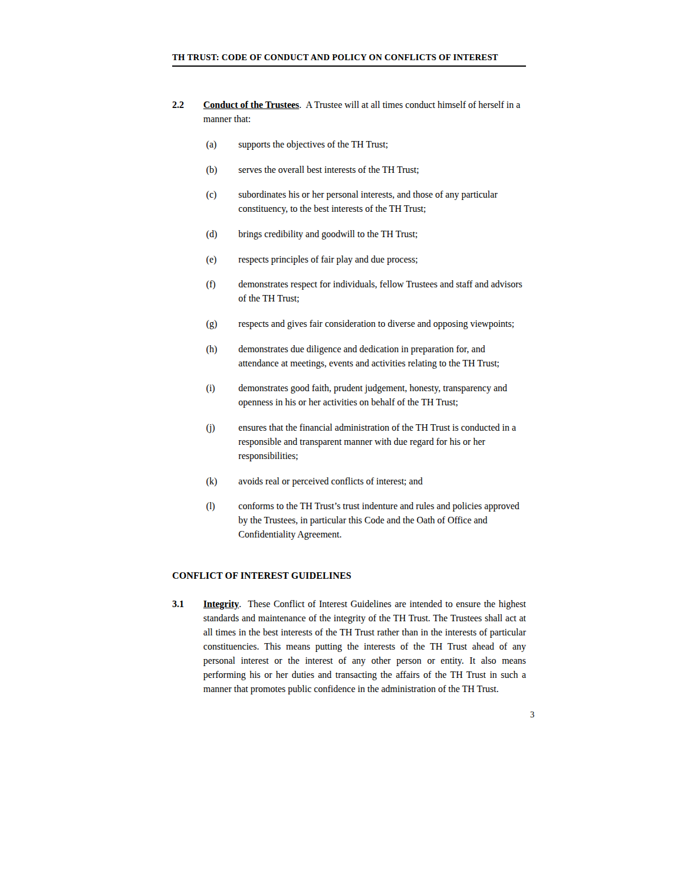TH TRUST: CODE OF CONDUCT AND POLICY ON CONFLICTS OF INTEREST
2.2
Conduct of the Trustees. A Trustee will at all times conduct himself of herself in a manner that:
(a) supports the objectives of the TH Trust;
(b) serves the overall best interests of the TH Trust;
(c) subordinates his or her personal interests, and those of any particular constituency, to the best interests of the TH Trust;
(d) brings credibility and goodwill to the TH Trust;
(e) respects principles of fair play and due process;
(f) demonstrates respect for individuals, fellow Trustees and staff and advisors of the TH Trust;
(g) respects and gives fair consideration to diverse and opposing viewpoints;
(h) demonstrates due diligence and dedication in preparation for, and attendance at meetings, events and activities relating to the TH Trust;
(i) demonstrates good faith, prudent judgement, honesty, transparency and openness in his or her activities on behalf of the TH Trust;
(j) ensures that the financial administration of the TH Trust is conducted in a responsible and transparent manner with due regard for his or her responsibilities;
(k) avoids real or perceived conflicts of interest; and
(l) conforms to the TH Trust’s trust indenture and rules and policies approved by the Trustees, in particular this Code and the Oath of Office and Confidentiality Agreement.
CONFLICT OF INTEREST GUIDELINES
3.1
Integrity. These Conflict of Interest Guidelines are intended to ensure the highest standards and maintenance of the integrity of the TH Trust. The Trustees shall act at all times in the best interests of the TH Trust rather than in the interests of particular constituencies. This means putting the interests of the TH Trust ahead of any personal interest or the interest of any other person or entity. It also means performing his or her duties and transacting the affairs of the TH Trust in such a manner that promotes public confidence in the administration of the TH Trust.
3